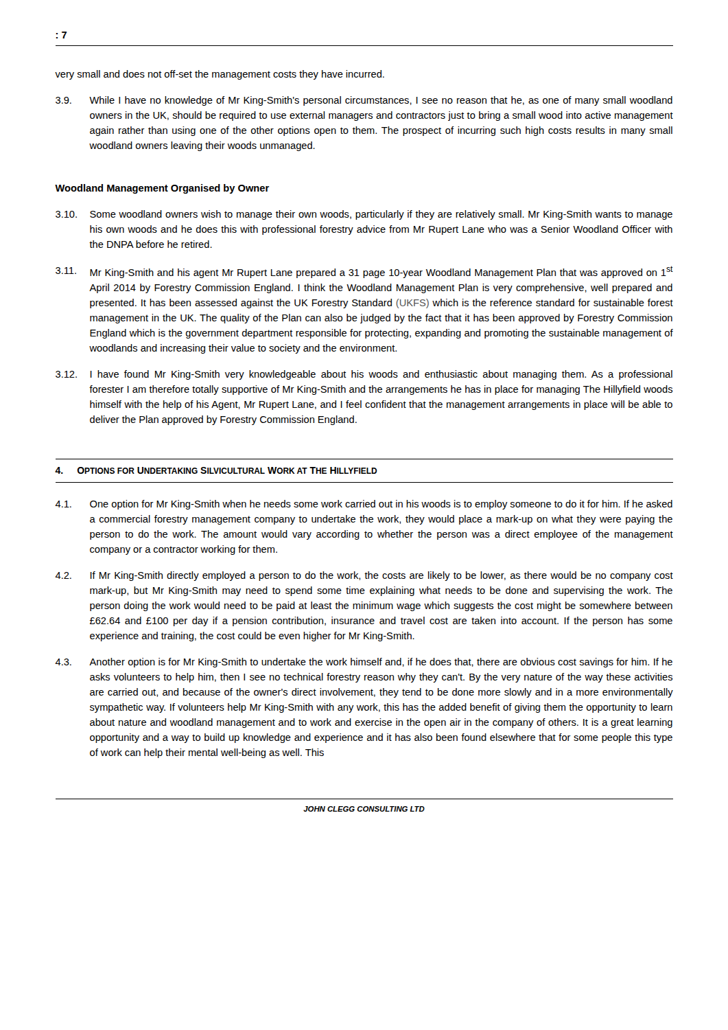: 7
very small and does not off-set the management costs they have incurred.
3.9.
While I have no knowledge of Mr King-Smith's personal circumstances, I see no reason that he, as one of many small woodland owners in the UK, should be required to use external managers and contractors just to bring a small wood into active management again rather than using one of the other options open to them. The prospect of incurring such high costs results in many small woodland owners leaving their woods unmanaged.
Woodland Management Organised by Owner
3.10.
Some woodland owners wish to manage their own woods, particularly if they are relatively small. Mr King-Smith wants to manage his own woods and he does this with professional forestry advice from Mr Rupert Lane who was a Senior Woodland Officer with the DNPA before he retired.
3.11.
Mr King-Smith and his agent Mr Rupert Lane prepared a 31 page 10-year Woodland Management Plan that was approved on 1st April 2014 by Forestry Commission England. I think the Woodland Management Plan is very comprehensive, well prepared and presented. It has been assessed against the UK Forestry Standard (UKFS) which is the reference standard for sustainable forest management in the UK. The quality of the Plan can also be judged by the fact that it has been approved by Forestry Commission England which is the government department responsible for protecting, expanding and promoting the sustainable management of woodlands and increasing their value to society and the environment.
3.12.
I have found Mr King-Smith very knowledgeable about his woods and enthusiastic about managing them. As a professional forester I am therefore totally supportive of Mr King-Smith and the arrangements he has in place for managing The Hillyfield woods himself with the help of his Agent, Mr Rupert Lane, and I feel confident that the management arrangements in place will be able to deliver the Plan approved by Forestry Commission England.
4. OPTIONS FOR UNDERTAKING SILVICULTURAL WORK AT THE HILLYFIELD
4.1.
One option for Mr King-Smith when he needs some work carried out in his woods is to employ someone to do it for him. If he asked a commercial forestry management company to undertake the work, they would place a mark-up on what they were paying the person to do the work. The amount would vary according to whether the person was a direct employee of the management company or a contractor working for them.
4.2.
If Mr King-Smith directly employed a person to do the work, the costs are likely to be lower, as there would be no company cost mark-up, but Mr King-Smith may need to spend some time explaining what needs to be done and supervising the work. The person doing the work would need to be paid at least the minimum wage which suggests the cost might be somewhere between £62.64 and £100 per day if a pension contribution, insurance and travel cost are taken into account. If the person has some experience and training, the cost could be even higher for Mr King-Smith.
4.3.
Another option is for Mr King-Smith to undertake the work himself and, if he does that, there are obvious cost savings for him. If he asks volunteers to help him, then I see no technical forestry reason why they can't. By the very nature of the way these activities are carried out, and because of the owner's direct involvement, they tend to be done more slowly and in a more environmentally sympathetic way. If volunteers help Mr King-Smith with any work, this has the added benefit of giving them the opportunity to learn about nature and woodland management and to work and exercise in the open air in the company of others. It is a great learning opportunity and a way to build up knowledge and experience and it has also been found elsewhere that for some people this type of work can help their mental well-being as well. This
JOHN CLEGG CONSULTING LTD